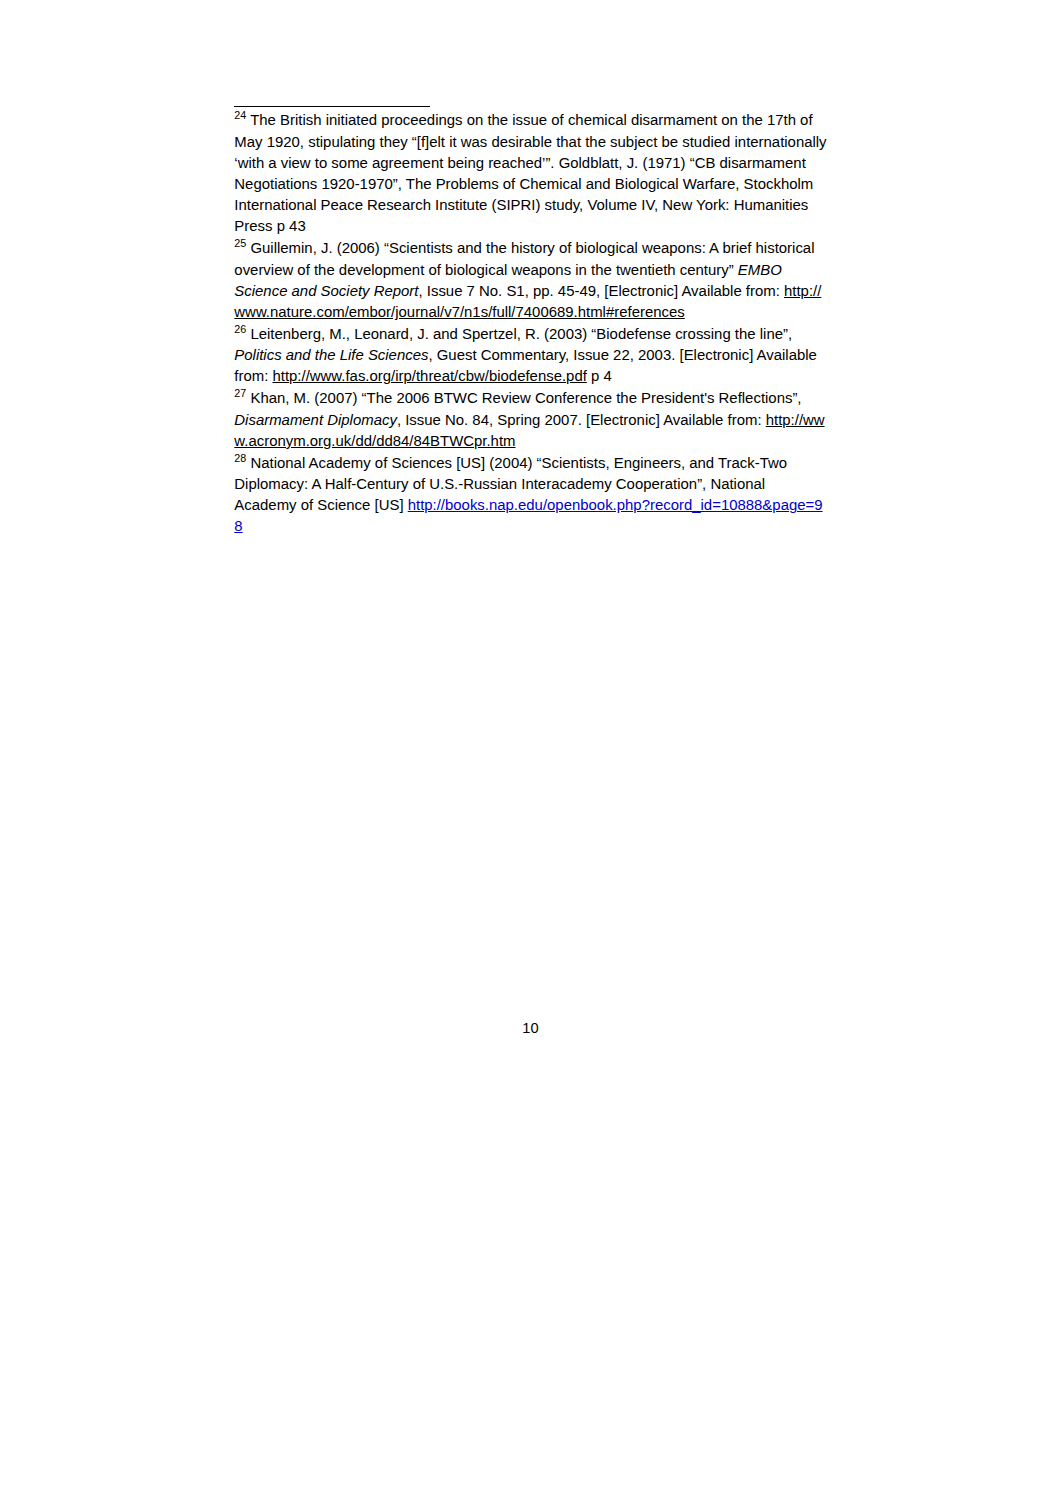24 The British initiated proceedings on the issue of chemical disarmament on the 17th of May 1920, stipulating they “[f]elt it was desirable that the subject be studied internationally ‘with a view to some agreement being reached’”. Goldblatt, J. (1971) “CB disarmament Negotiations 1920-1970”, The Problems of Chemical and Biological Warfare, Stockholm International Peace Research Institute (SIPRI) study, Volume IV, New York: Humanities Press p 43
25 Guillemin, J. (2006) “Scientists and the history of biological weapons: A brief historical overview of the development of biological weapons in the twentieth century” EMBO Science and Society Report, Issue 7 No. S1, pp. 45-49, [Electronic] Available from: http://www.nature.com/embor/journal/v7/n1s/full/7400689.html#references
26 Leitenberg, M., Leonard, J. and Spertzel, R. (2003) “Biodefense crossing the line”, Politics and the Life Sciences, Guest Commentary, Issue 22, 2003. [Electronic] Available from: http://www.fas.org/irp/threat/cbw/biodefense.pdf p 4
27 Khan, M. (2007) “The 2006 BTWC Review Conference the President's Reflections”, Disarmament Diplomacy, Issue No. 84, Spring 2007. [Electronic] Available from: http://www.acronym.org.uk/dd/dd84/84BTWCpr.htm
28 National Academy of Sciences [US] (2004) “Scientists, Engineers, and Track-Two Diplomacy: A Half-Century of U.S.-Russian Interacademy Cooperation”, National Academy of Science [US] http://books.nap.edu/openbook.php?record_id=10888&page=98
10